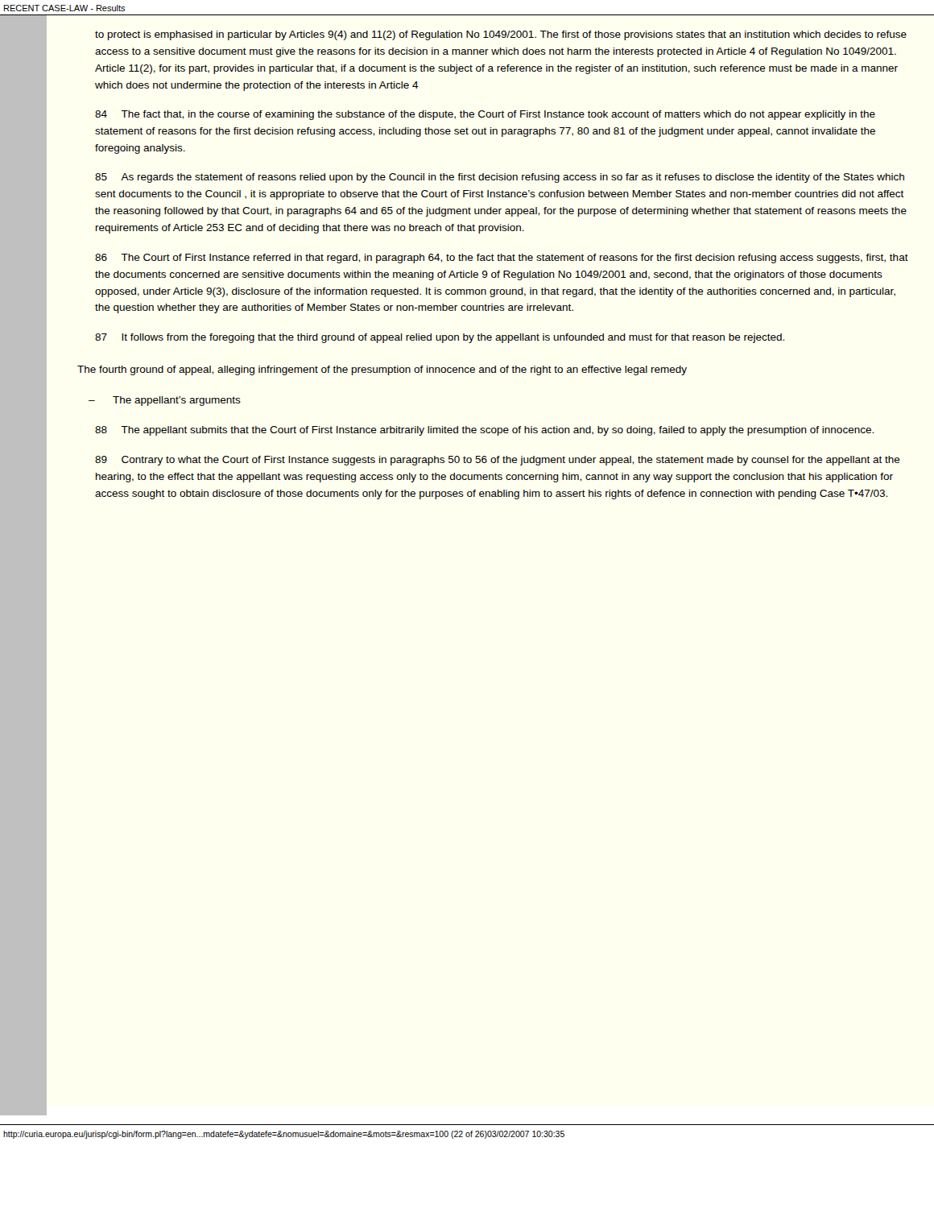RECENT CASE-LAW - Results
to protect is emphasised in particular by Articles 9(4) and 11(2) of Regulation No 1049/2001. The first of those provisions states that an institution which decides to refuse access to a sensitive document must give the reasons for its decision in a manner which does not harm the interests protected in Article 4 of Regulation No 1049/2001. Article 11(2), for its part, provides in particular that, if a document is the subject of a reference in the register of an institution, such reference must be made in a manner which does not undermine the protection of the interests in Article 4
84 The fact that, in the course of examining the substance of the dispute, the Court of First Instance took account of matters which do not appear explicitly in the statement of reasons for the first decision refusing access, including those set out in paragraphs 77, 80 and 81 of the judgment under appeal, cannot invalidate the foregoing analysis.
85 As regards the statement of reasons relied upon by the Council in the first decision refusing access in so far as it refuses to disclose the identity of the States which sent documents to the Council , it is appropriate to observe that the Court of First Instance’s confusion between Member States and non-member countries did not affect the reasoning followed by that Court, in paragraphs 64 and 65 of the judgment under appeal, for the purpose of determining whether that statement of reasons meets the requirements of Article 253 EC and of deciding that there was no breach of that provision.
86 The Court of First Instance referred in that regard, in paragraph 64, to the fact that the statement of reasons for the first decision refusing access suggests, first, that the documents concerned are sensitive documents within the meaning of Article 9 of Regulation No 1049/2001 and, second, that the originators of those documents opposed, under Article 9(3), disclosure of the information requested. It is common ground, in that regard, that the identity of the authorities concerned and, in particular, the question whether they are authorities of Member States or non-member countries are irrelevant.
87 It follows from the foregoing that the third ground of appeal relied upon by the appellant is unfounded and must for that reason be rejected.
The fourth ground of appeal, alleging infringement of the presumption of innocence and of the right to an effective legal remedy
– The appellant’s arguments
88 The appellant submits that the Court of First Instance arbitrarily limited the scope of his action and, by so doing, failed to apply the presumption of innocence.
89 Contrary to what the Court of First Instance suggests in paragraphs 50 to 56 of the judgment under appeal, the statement made by counsel for the appellant at the hearing, to the effect that the appellant was requesting access only to the documents concerning him, cannot in any way support the conclusion that his application for access sought to obtain disclosure of those documents only for the purposes of enabling him to assert his rights of defence in connection with pending Case T•47/03.
http://curia.europa.eu/jurisp/cgi-bin/form.pl?lang=en...mdatefe=&ydatefe=&nomusuel=&domaine=&mots=&resmax=100 (22 of 26)03/02/2007 10:30:35